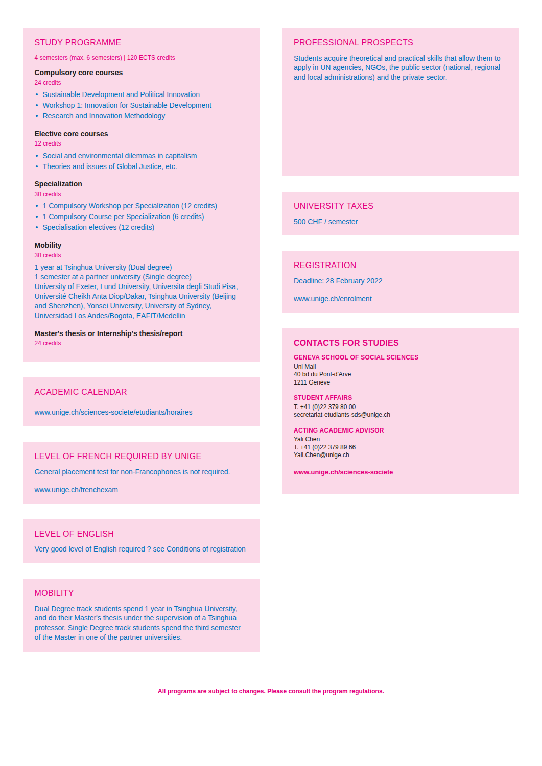STUDY PROGRAMME
4 semesters (max. 6 semesters) | 120 ECTS credits
Compulsory core courses
24 credits
Sustainable Development and Political Innovation
Workshop 1: Innovation for Sustainable Development
Research and Innovation Methodology
Elective core courses
12 credits
Social and environmental dilemmas in capitalism
Theories and issues of Global Justice, etc.
Specialization
30 credits
1 Compulsory Workshop per Specialization (12 credits)
1 Compulsory Course per Specialization (6 credits)
Specialisation electives (12 credits)
Mobility
30 credits
1 year at Tsinghua University (Dual degree)
1 semester at a partner university (Single degree)
University of Exeter, Lund University, Universita degli Studi Pisa, Université Cheikh Anta Diop/Dakar, Tsinghua University (Beijing and Shenzhen), Yonsei University, University of Sydney, Universidad Los Andes/Bogota, EAFIT/Medellin
Master's thesis or Internship's thesis/report
24 credits
ACADEMIC CALENDAR
www.unige.ch/sciences-societe/etudiants/horaires
LEVEL OF FRENCH REQUIRED BY UNIGE
General placement test for non-Francophones is not required.
www.unige.ch/frenchexam
LEVEL OF ENGLISH
Very good level of English required ? see Conditions of registration
MOBILITY
Dual Degree track students spend 1 year in Tsinghua University, and do their Master's thesis under the supervision of a Tsinghua professor. Single Degree track students spend the third semester of the Master in one of the partner universities.
PROFESSIONAL PROSPECTS
Students acquire theoretical and practical skills that allow them to apply in UN agencies, NGOs, the public sector (national, regional and local administrations) and the private sector.
UNIVERSITY TAXES
500 CHF / semester
REGISTRATION
Deadline: 28 February 2022
www.unige.ch/enrolment
CONTACTS FOR STUDIES
GENEVA SCHOOL OF SOCIAL SCIENCES
Uni Mail
40 bd du Pont-d'Arve
1211 Genève
STUDENT AFFAIRS
T. +41 (0)22 379 80 00
secretariat-etudiants-sds@unige.ch
ACTING ACADEMIC ADVISOR
Yali Chen
T. +41 (0)22 379 89 66
Yali.Chen@unige.ch
www.unige.ch/sciences-societe
All programs are subject to changes. Please consult the program regulations.